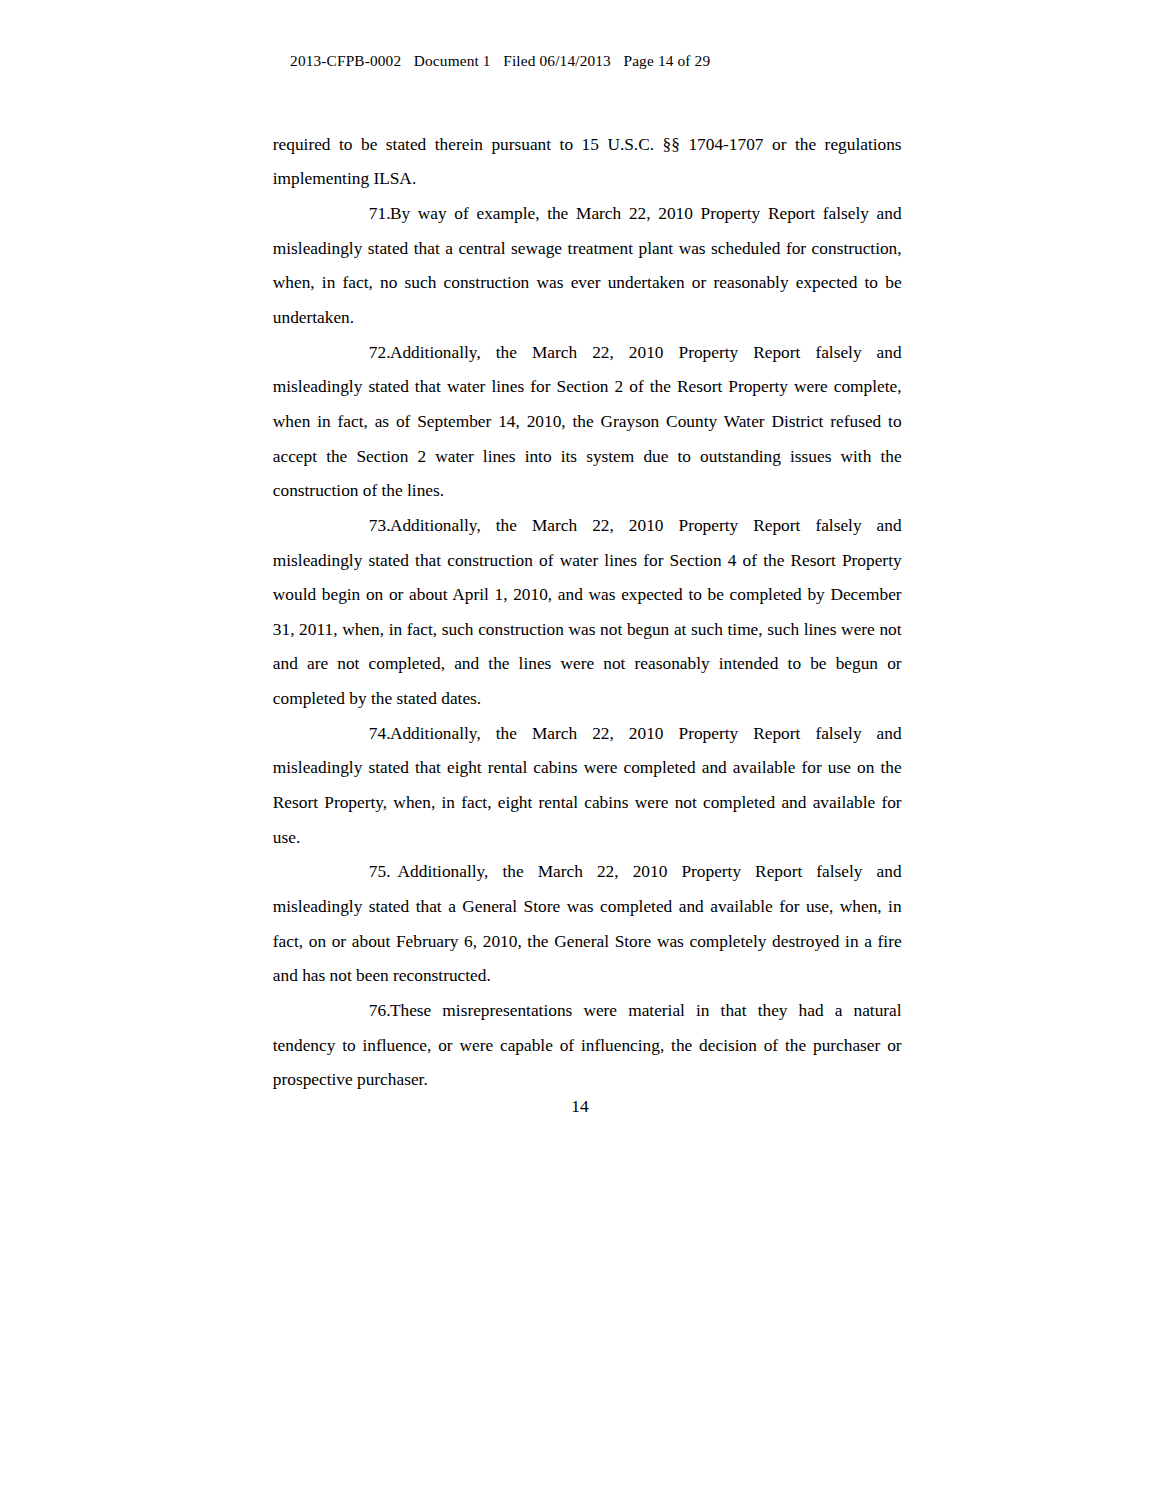2013-CFPB-0002 Document 1 Filed 06/14/2013 Page 14 of 29
required to be stated therein pursuant to 15 U.S.C. §§ 1704-1707 or the regulations implementing ILSA.
71. By way of example, the March 22, 2010 Property Report falsely and misleadingly stated that a central sewage treatment plant was scheduled for construction, when, in fact, no such construction was ever undertaken or reasonably expected to be undertaken.
72. Additionally, the March 22, 2010 Property Report falsely and misleadingly stated that water lines for Section 2 of the Resort Property were complete, when in fact, as of September 14, 2010, the Grayson County Water District refused to accept the Section 2 water lines into its system due to outstanding issues with the construction of the lines.
73. Additionally, the March 22, 2010 Property Report falsely and misleadingly stated that construction of water lines for Section 4 of the Resort Property would begin on or about April 1, 2010, and was expected to be completed by December 31, 2011, when, in fact, such construction was not begun at such time, such lines were not and are not completed, and the lines were not reasonably intended to be begun or completed by the stated dates.
74. Additionally, the March 22, 2010 Property Report falsely and misleadingly stated that eight rental cabins were completed and available for use on the Resort Property, when, in fact, eight rental cabins were not completed and available for use.
75. Additionally, the March 22, 2010 Property Report falsely and misleadingly stated that a General Store was completed and available for use, when, in fact, on or about February 6, 2010, the General Store was completely destroyed in a fire and has not been reconstructed.
76. These misrepresentations were material in that they had a natural tendency to influence, or were capable of influencing, the decision of the purchaser or prospective purchaser.
14